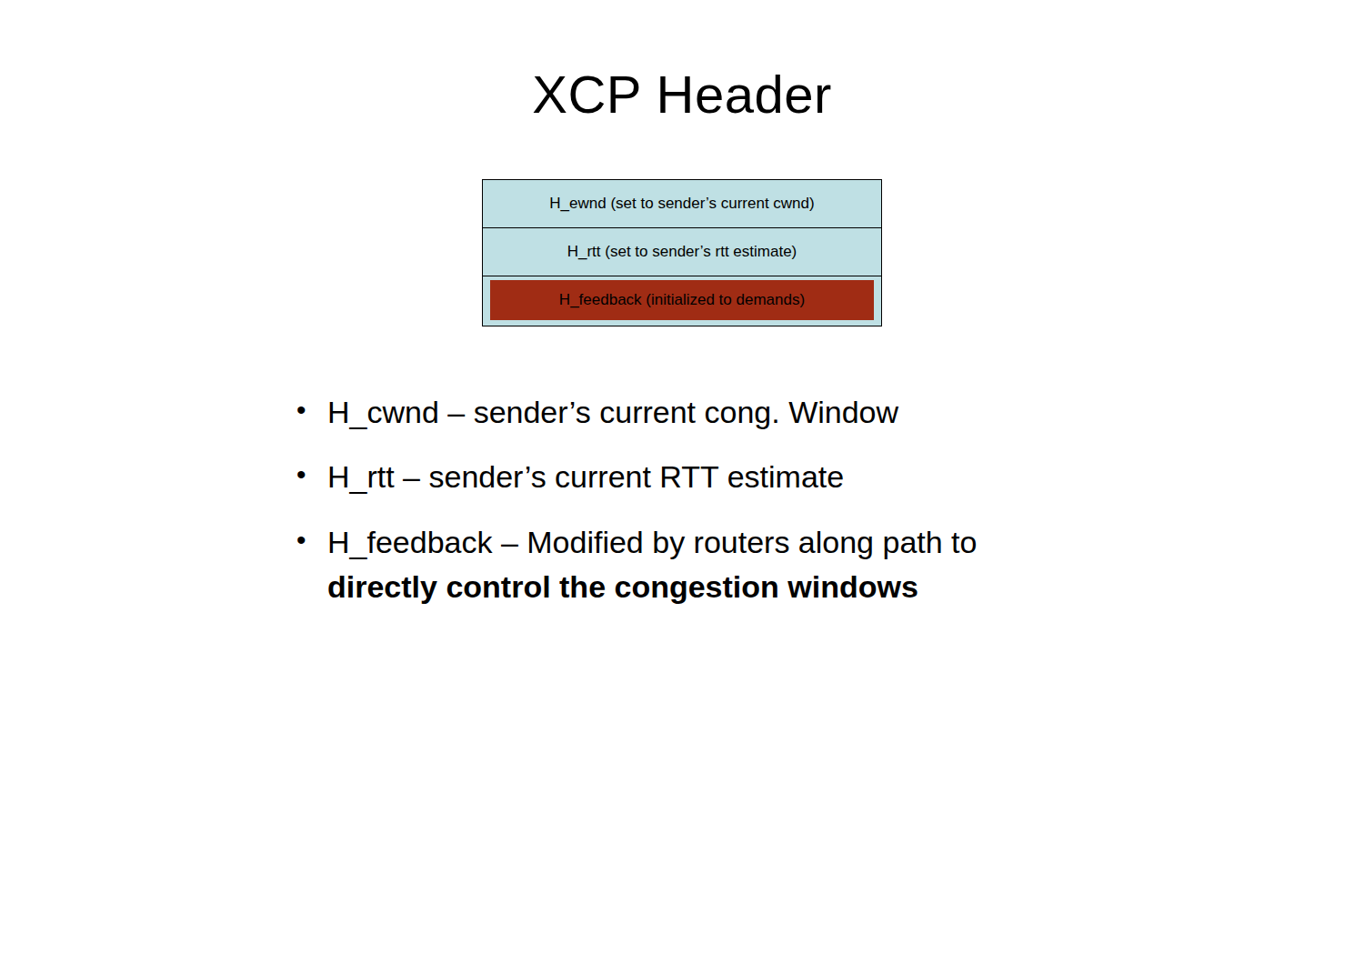XCP Header
H_ewnd (set to sender’s current cwnd)
H_rtt (set to sender’s rtt estimate)
H_feedback (initialized to demands)
H_cwnd – sender’s current cong. Window
H_rtt – sender’s current RTT estimate
H_feedback – Modified by routers along path to directly control the congestion windows